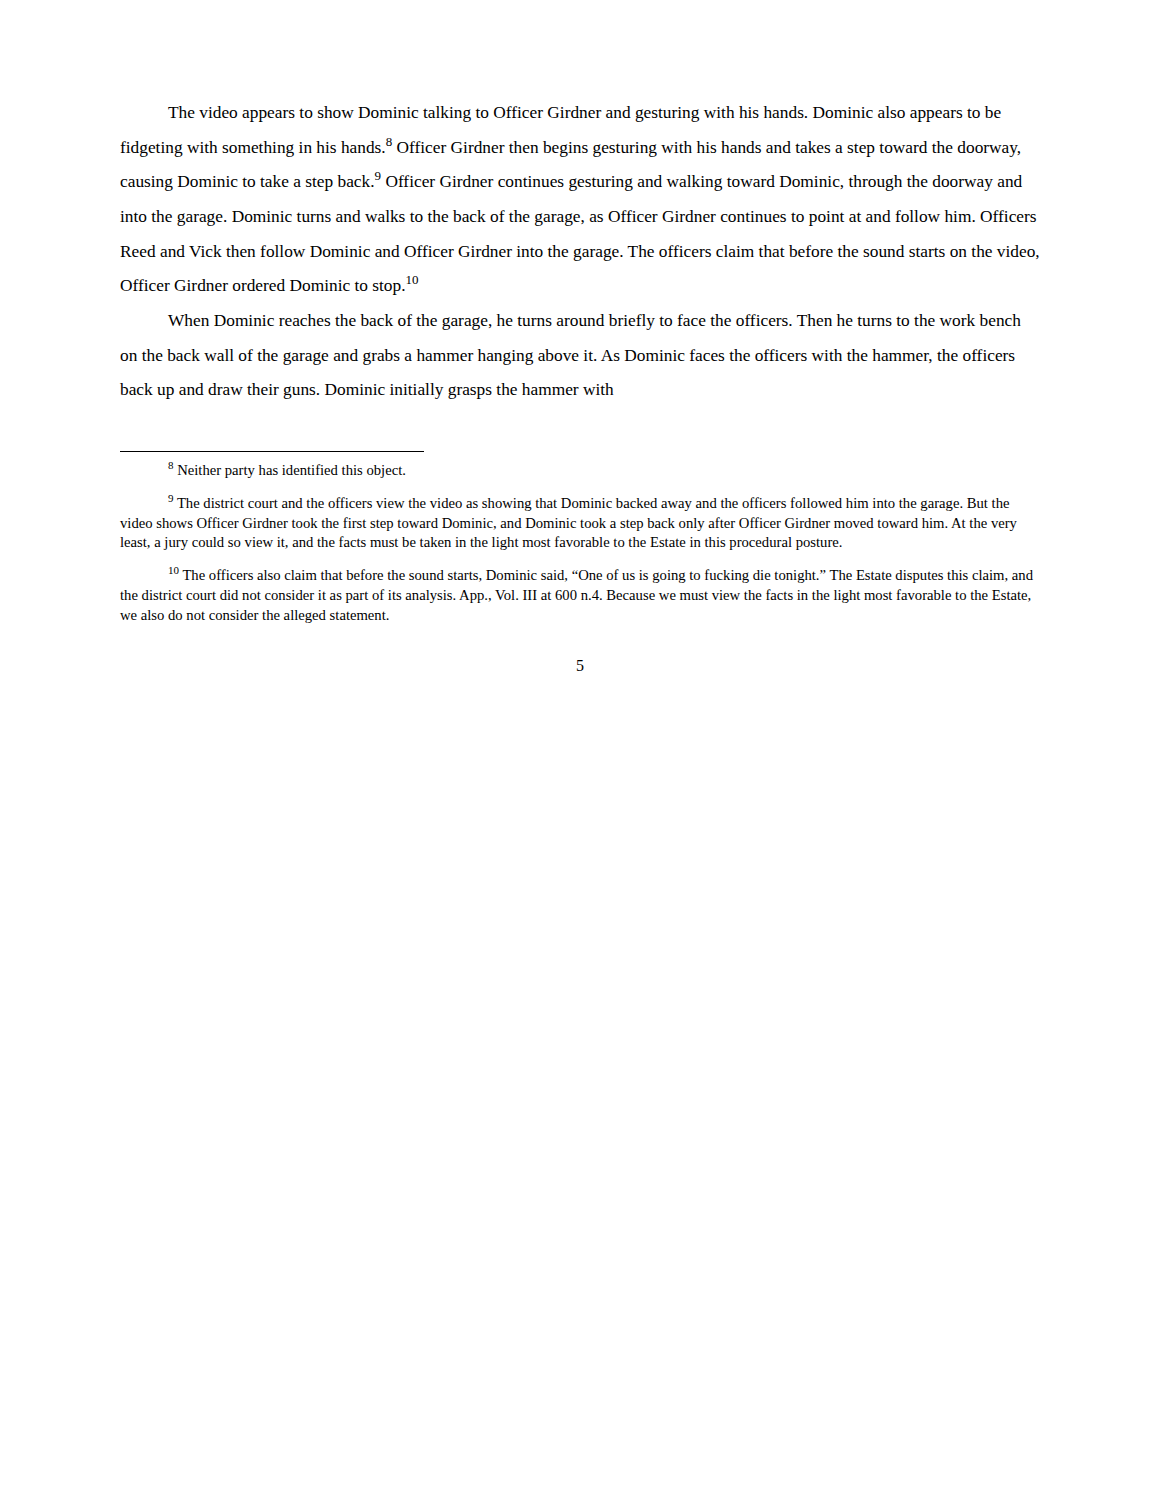The video appears to show Dominic talking to Officer Girdner and gesturing with his hands. Dominic also appears to be fidgeting with something in his hands.8 Officer Girdner then begins gesturing with his hands and takes a step toward the doorway, causing Dominic to take a step back.9 Officer Girdner continues gesturing and walking toward Dominic, through the doorway and into the garage. Dominic turns and walks to the back of the garage, as Officer Girdner continues to point at and follow him. Officers Reed and Vick then follow Dominic and Officer Girdner into the garage. The officers claim that before the sound starts on the video, Officer Girdner ordered Dominic to stop.10
When Dominic reaches the back of the garage, he turns around briefly to face the officers. Then he turns to the work bench on the back wall of the garage and grabs a hammer hanging above it. As Dominic faces the officers with the hammer, the officers back up and draw their guns. Dominic initially grasps the hammer with
8 Neither party has identified this object.
9 The district court and the officers view the video as showing that Dominic backed away and the officers followed him into the garage. But the video shows Officer Girdner took the first step toward Dominic, and Dominic took a step back only after Officer Girdner moved toward him. At the very least, a jury could so view it, and the facts must be taken in the light most favorable to the Estate in this procedural posture.
10 The officers also claim that before the sound starts, Dominic said, “One of us is going to fucking die tonight.” The Estate disputes this claim, and the district court did not consider it as part of its analysis. App., Vol. III at 600 n.4. Because we must view the facts in the light most favorable to the Estate, we also do not consider the alleged statement.
5